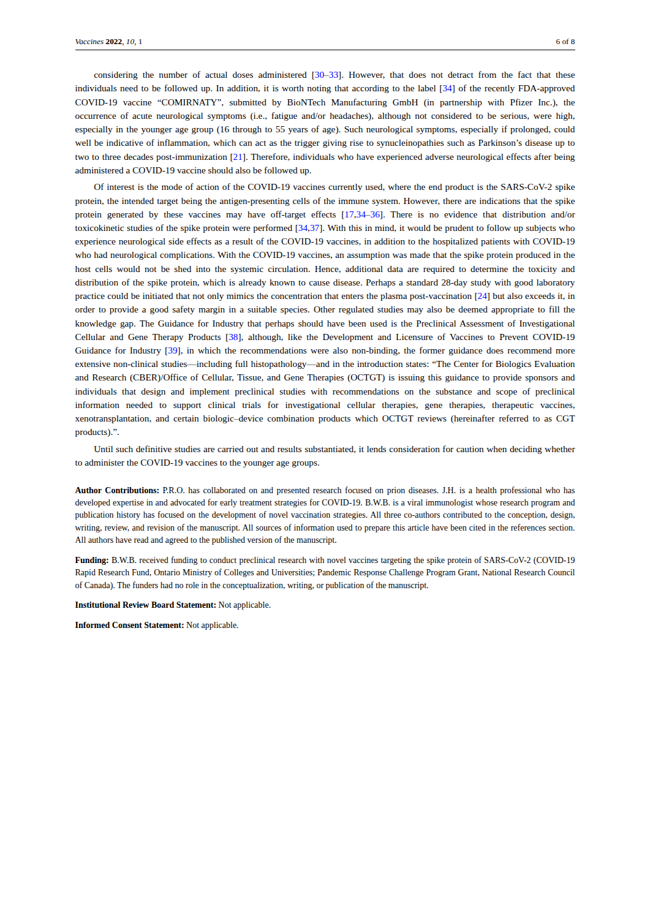Vaccines 2022, 10, 1 6 of 8
considering the number of actual doses administered [30–33]. However, that does not detract from the fact that these individuals need to be followed up. In addition, it is worth noting that according to the label [34] of the recently FDA-approved COVID-19 vaccine “COMIRNATY”, submitted by BioNTech Manufacturing GmbH (in partnership with Pfizer Inc.), the occurrence of acute neurological symptoms (i.e., fatigue and/or headaches), although not considered to be serious, were high, especially in the younger age group (16 through to 55 years of age). Such neurological symptoms, especially if prolonged, could well be indicative of inflammation, which can act as the trigger giving rise to synucleinopathies such as Parkinson’s disease up to two to three decades post-immunization [21]. Therefore, individuals who have experienced adverse neurological effects after being administered a COVID-19 vaccine should also be followed up.
Of interest is the mode of action of the COVID-19 vaccines currently used, where the end product is the SARS-CoV-2 spike protein, the intended target being the antigen-presenting cells of the immune system. However, there are indications that the spike protein generated by these vaccines may have off-target effects [17,34–36]. There is no evidence that distribution and/or toxicokinetic studies of the spike protein were performed [34,37]. With this in mind, it would be prudent to follow up subjects who experience neurological side effects as a result of the COVID-19 vaccines, in addition to the hospitalized patients with COVID-19 who had neurological complications. With the COVID-19 vaccines, an assumption was made that the spike protein produced in the host cells would not be shed into the systemic circulation. Hence, additional data are required to determine the toxicity and distribution of the spike protein, which is already known to cause disease. Perhaps a standard 28-day study with good laboratory practice could be initiated that not only mimics the concentration that enters the plasma post-vaccination [24] but also exceeds it, in order to provide a good safety margin in a suitable species. Other regulated studies may also be deemed appropriate to fill the knowledge gap. The Guidance for Industry that perhaps should have been used is the Preclinical Assessment of Investigational Cellular and Gene Therapy Products [38], although, like the Development and Licensure of Vaccines to Prevent COVID-19 Guidance for Industry [39], in which the recommendations were also non-binding, the former guidance does recommend more extensive non-clinical studies—including full histopathology—and in the introduction states: “The Center for Biologics Evaluation and Research (CBER)/Office of Cellular, Tissue, and Gene Therapies (OCTGT) is issuing this guidance to provide sponsors and individuals that design and implement preclinical studies with recommendations on the substance and scope of preclinical information needed to support clinical trials for investigational cellular therapies, gene therapies, therapeutic vaccines, xenotransplantation, and certain biologic–device combination products which OCTGT reviews (hereinafter referred to as CGT products).”.
Until such definitive studies are carried out and results substantiated, it lends consideration for caution when deciding whether to administer the COVID-19 vaccines to the younger age groups.
Author Contributions: P.R.O. has collaborated on and presented research focused on prion diseases. J.H. is a health professional who has developed expertise in and advocated for early treatment strategies for COVID-19. B.W.B. is a viral immunologist whose research program and publication history has focused on the development of novel vaccination strategies. All three co-authors contributed to the conception, design, writing, review, and revision of the manuscript. All sources of information used to prepare this article have been cited in the references section. All authors have read and agreed to the published version of the manuscript.
Funding: B.W.B. received funding to conduct preclinical research with novel vaccines targeting the spike protein of SARS-CoV-2 (COVID-19 Rapid Research Fund, Ontario Ministry of Colleges and Universities; Pandemic Response Challenge Program Grant, National Research Council of Canada). The funders had no role in the conceptualization, writing, or publication of the manuscript.
Institutional Review Board Statement: Not applicable.
Informed Consent Statement: Not applicable.